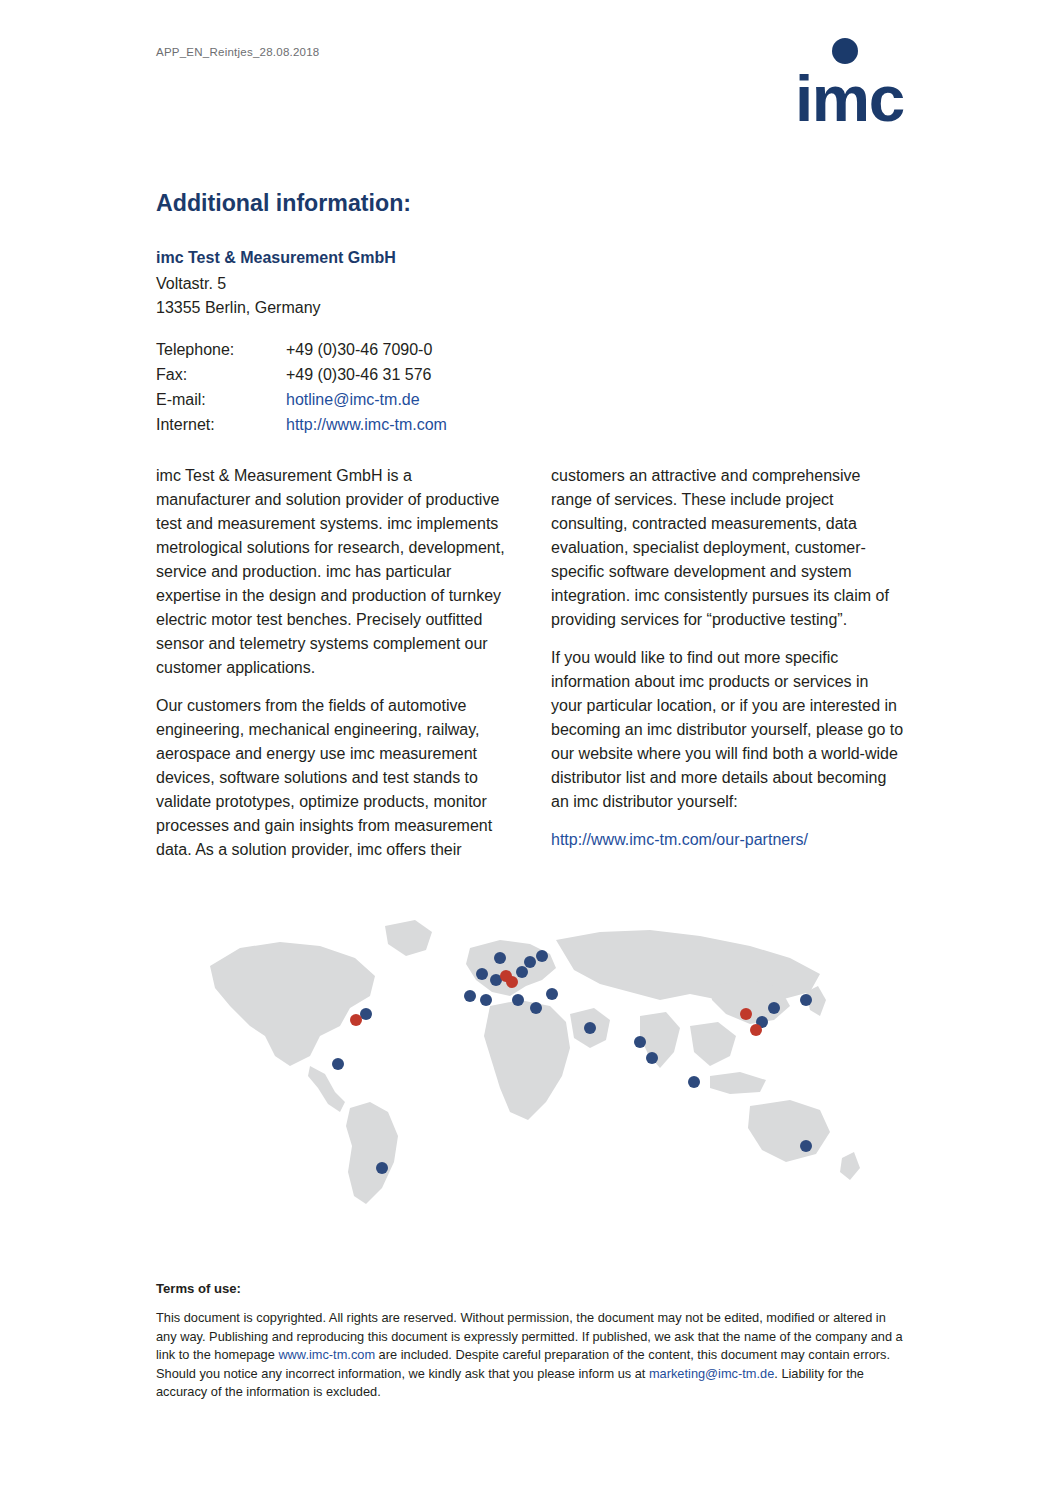APP_EN_Reintjes_28.08.2018
imc
Additional information:
imc Test & Measurement GmbH
Voltastr. 5
13355 Berlin, Germany
| Telephone: | +49 (0)30-46 7090-0 |
| Fax: | +49 (0)30-46 31 576 |
| E-mail: | hotline@imc-tm.de |
| Internet: | http://www.imc-tm.com |
imc Test & Measurement GmbH is a manufacturer and solution provider of productive test and measurement systems. imc implements metrological solutions for research, development, service and production. imc has particular expertise in the design and production of turnkey electric motor test benches. Precisely outfitted sensor and telemetry systems complement our customer applications.
Our customers from the fields of automotive engineering, mechanical engineering, railway, aerospace and energy use imc measurement devices, software solutions and test stands to validate prototypes, optimize products, monitor processes and gain insights from measurement data. As a solution provider, imc offers their customers an attractive and comprehensive range of services. These include project consulting, contracted measurements, data evaluation, specialist deployment, customer-specific software development and system integration. imc consistently pursues its claim of providing services for “productive testing”.
If you would like to find out more specific information about imc products or services in your particular location, or if you are interested in becoming an imc distributor yourself, please go to our website where you will find both a world-wide distributor list and more details about becoming an imc distributor yourself:
http://www.imc-tm.com/our-partners/
Terms of use:
This document is copyrighted. All rights are reserved. Without permission, the document may not be edited, modified or altered in any way. Publishing and reproducing this document is expressly permitted. If published, we ask that the name of the company and a link to the homepage www.imc-tm.com are included. Despite careful preparation of the content, this document may contain errors. Should you notice any incorrect information, we kindly ask that you please inform us at marketing@imc-tm.de. Liability for the accuracy of the information is excluded.